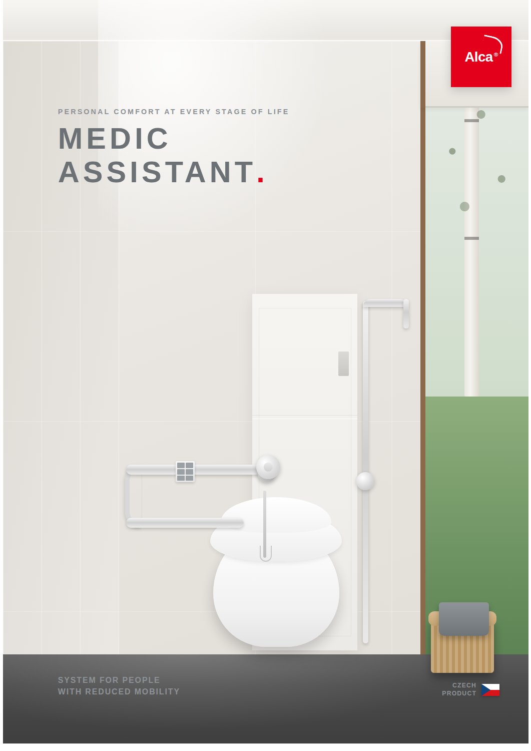Alca®
Personal comfort at every stage of life
Medic
Assistant.
System for people
with reduced mobility
Czech
product
Alca — Medic Assistant. Personal comfort at every stage of life. System for people with reduced mobility. Czech product.